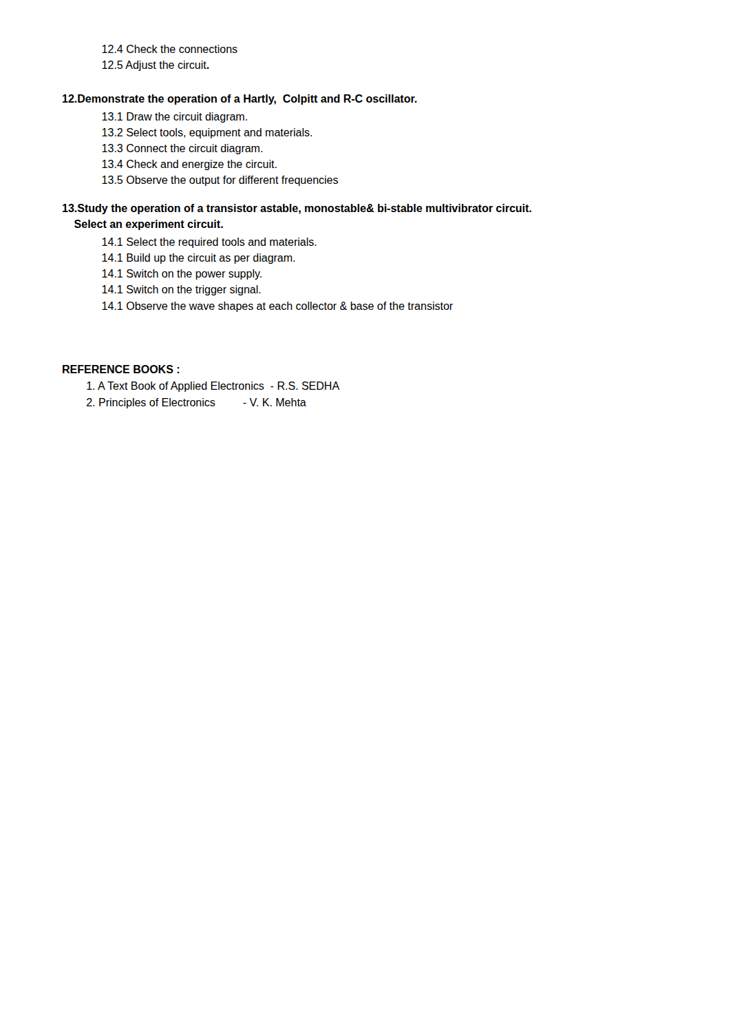12.4 Check the connections
12.5 Adjust the circuit.
Demonstrate the operation of a Hartly, Colpitt and R-C oscillator.
13.1 Draw the circuit diagram.
13.2 Select tools, equipment and materials.
13.3 Connect the circuit diagram.
13.4 Check and energize the circuit.
13.5 Observe the output for different frequencies
Study the operation of a transistor astable, monostable& bi-stable multivibrator circuit. Select an experiment circuit.
14.1 Select the required tools and materials.
14.1 Build up the circuit as per diagram.
14.1 Switch on the power supply.
14.1 Switch on the trigger signal.
14.1 Observe the wave shapes at each collector & base of the transistor
REFERENCE BOOKS :
1. A Text Book of Applied Electronics - R.S. SEDHA
2. Principles of Electronics - V. K. Mehta